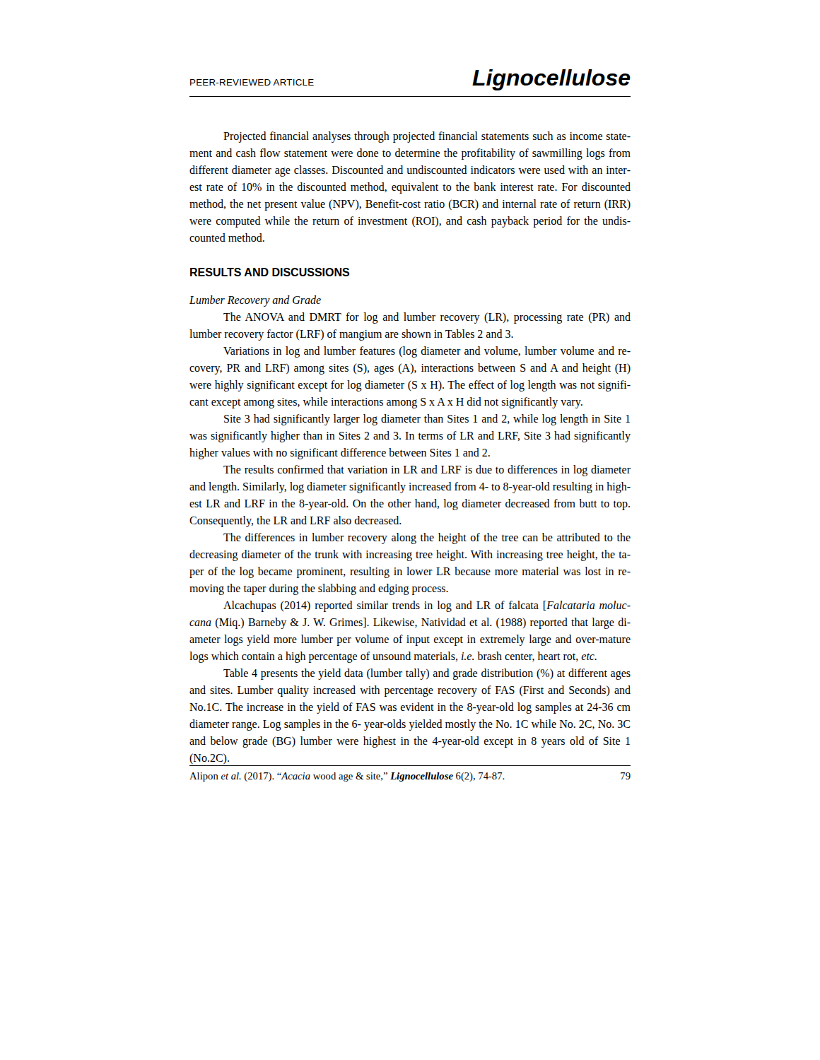PEER-REVIEWED ARTICLE
Lignocellulose
Projected financial analyses through projected financial statements such as income statement and cash flow statement were done to determine the profitability of sawmilling logs from different diameter age classes. Discounted and undiscounted indicators were used with an interest rate of 10% in the discounted method, equivalent to the bank interest rate. For discounted method, the net present value (NPV), Benefit-cost ratio (BCR) and internal rate of return (IRR) were computed while the return of investment (ROI), and cash payback period for the undiscounted method.
RESULTS AND DISCUSSIONS
Lumber Recovery and Grade
The ANOVA and DMRT for log and lumber recovery (LR), processing rate (PR) and lumber recovery factor (LRF) of mangium are shown in Tables 2 and 3.
Variations in log and lumber features (log diameter and volume, lumber volume and recovery, PR and LRF) among sites (S), ages (A), interactions between S and A and height (H) were highly significant except for log diameter (S x H). The effect of log length was not significant except among sites, while interactions among S x A x H did not significantly vary.
Site 3 had significantly larger log diameter than Sites 1 and 2, while log length in Site 1 was significantly higher than in Sites 2 and 3. In terms of LR and LRF, Site 3 had significantly higher values with no significant difference between Sites 1 and 2.
The results confirmed that variation in LR and LRF is due to differences in log diameter and length. Similarly, log diameter significantly increased from 4- to 8-year-old resulting in highest LR and LRF in the 8-year-old. On the other hand, log diameter decreased from butt to top. Consequently, the LR and LRF also decreased.
The differences in lumber recovery along the height of the tree can be attributed to the decreasing diameter of the trunk with increasing tree height. With increasing tree height, the taper of the log became prominent, resulting in lower LR because more material was lost in removing the taper during the slabbing and edging process.
Alcachupas (2014) reported similar trends in log and LR of falcata [Falcataria moluccana (Miq.) Barneby & J. W. Grimes]. Likewise, Natividad et al. (1988) reported that large diameter logs yield more lumber per volume of input except in extremely large and over-mature logs which contain a high percentage of unsound materials, i.e. brash center, heart rot, etc.
Table 4 presents the yield data (lumber tally) and grade distribution (%) at different ages and sites. Lumber quality increased with percentage recovery of FAS (First and Seconds) and No.1C. The increase in the yield of FAS was evident in the 8-year-old log samples at 24-36 cm diameter range. Log samples in the 6- year-olds yielded mostly the No. 1C while No. 2C, No. 3C and below grade (BG) lumber were highest in the 4-year-old except in 8 years old of Site 1 (No.2C).
Alipon et al. (2017). “Acacia wood age & site,” Lignocellulose 6(2), 74-87.
79